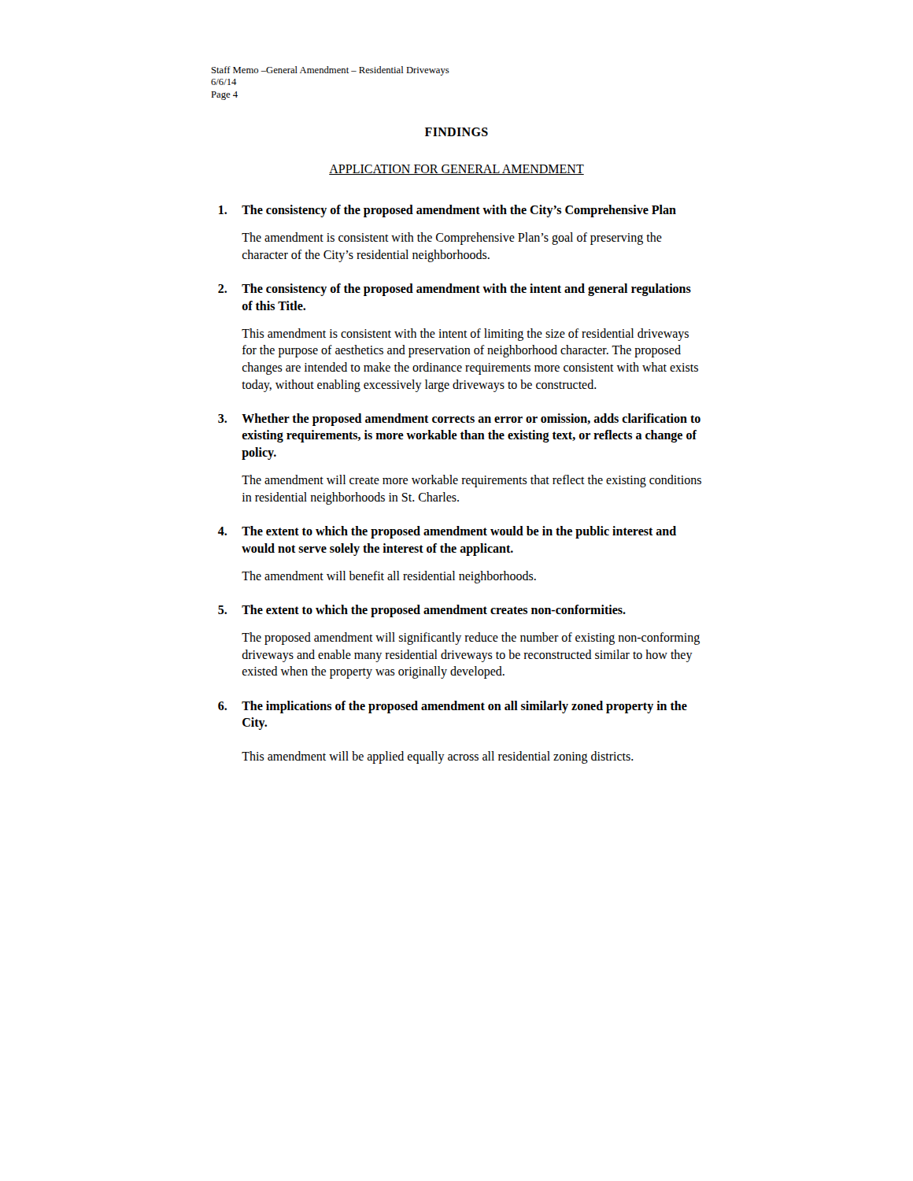Staff Memo –General Amendment – Residential Driveways
6/6/14
Page 4
FINDINGS
APPLICATION FOR GENERAL AMENDMENT
The consistency of the proposed amendment with the City’s Comprehensive Plan
The amendment is consistent with the Comprehensive Plan’s goal of preserving the character of the City’s residential neighborhoods.
The consistency of the proposed amendment with the intent and general regulations of this Title.
This amendment is consistent with the intent of limiting the size of residential driveways for the purpose of aesthetics and preservation of neighborhood character. The proposed changes are intended to make the ordinance requirements more consistent with what exists today, without enabling excessively large driveways to be constructed.
Whether the proposed amendment corrects an error or omission, adds clarification to existing requirements, is more workable than the existing text, or reflects a change of policy.
The amendment will create more workable requirements that reflect the existing conditions in residential neighborhoods in St. Charles.
The extent to which the proposed amendment would be in the public interest and would not serve solely the interest of the applicant.
The amendment will benefit all residential neighborhoods.
The extent to which the proposed amendment creates non-conformities.
The proposed amendment will significantly reduce the number of existing non-conforming driveways and enable many residential driveways to be reconstructed similar to how they existed when the property was originally developed.
The implications of the proposed amendment on all similarly zoned property in the City.
This amendment will be applied equally across all residential zoning districts.